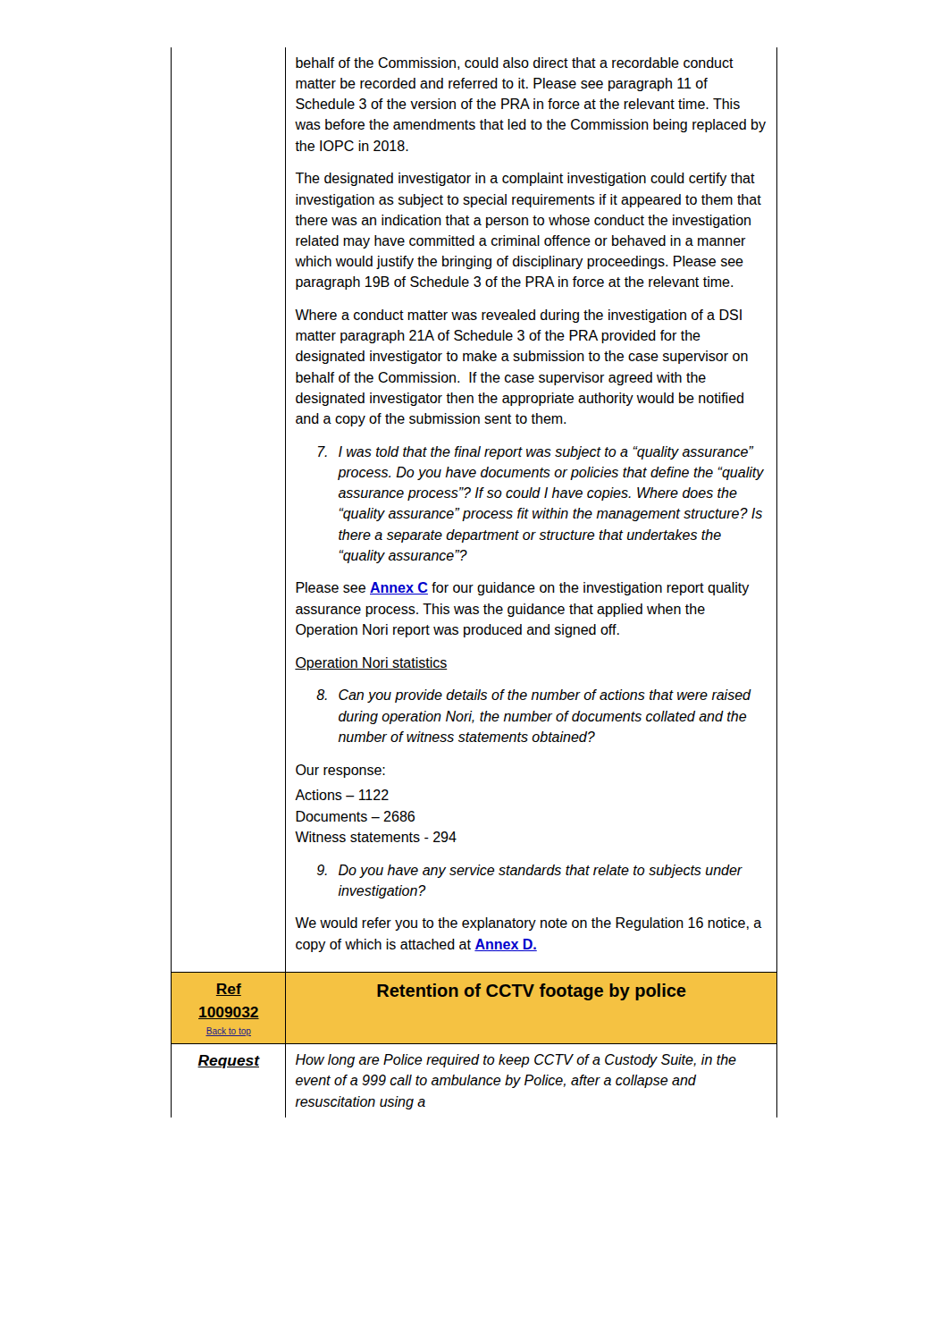| | behalf of the Commission, could also direct that a recordable conduct matter be recorded and referred to it. Please see paragraph 11 of Schedule 3 of the version of the PRA in force at the relevant time. This was before the amendments that led to the Commission being replaced by the IOPC in 2018. The designated investigator in a complaint investigation could certify that investigation as subject to special requirements if it appeared to them that there was an indication that a person to whose conduct the investigation related may have committed a criminal offence or behaved in a manner which would justify the bringing of disciplinary proceedings. Please see paragraph 19B of Schedule 3 of the PRA in force at the relevant time. Where a conduct matter was revealed during the investigation of a DSI matter paragraph 21A of Schedule 3 of the PRA provided for the designated investigator to make a submission to the case supervisor on behalf of the Commission. If the case supervisor agreed with the designated investigator then the appropriate authority would be notified and a copy of the submission sent to them. I was told that the final report was subject to a “quality assurance” process. Do you have documents or policies that define the “quality assurance process”? If so could I have copies. Where does the “quality assurance” process fit within the management structure? Is there a separate department or structure that undertakes the “quality assurance”? Please see Annex C for our guidance on the investigation report quality assurance process. This was the guidance that applied when the Operation Nori report was produced and signed off. Operation Nori statistics Can you provide details of the number of actions that were raised during operation Nori, the number of documents collated and the number of witness statements obtained? Our response: Actions – 1122 Documents – 2686 Witness statements - 294 Do you have any service standards that relate to subjects under investigation? We would refer you to the explanatory note on the Regulation 16 notice, a copy of which is attached at Annex D. |
| Ref 1009032 Back to top | Retention of CCTV footage by police |
| Request | How long are Police required to keep CCTV of a Custody Suite, in the event of a 999 call to ambulance by Police, after a collapse and resuscitation using a |